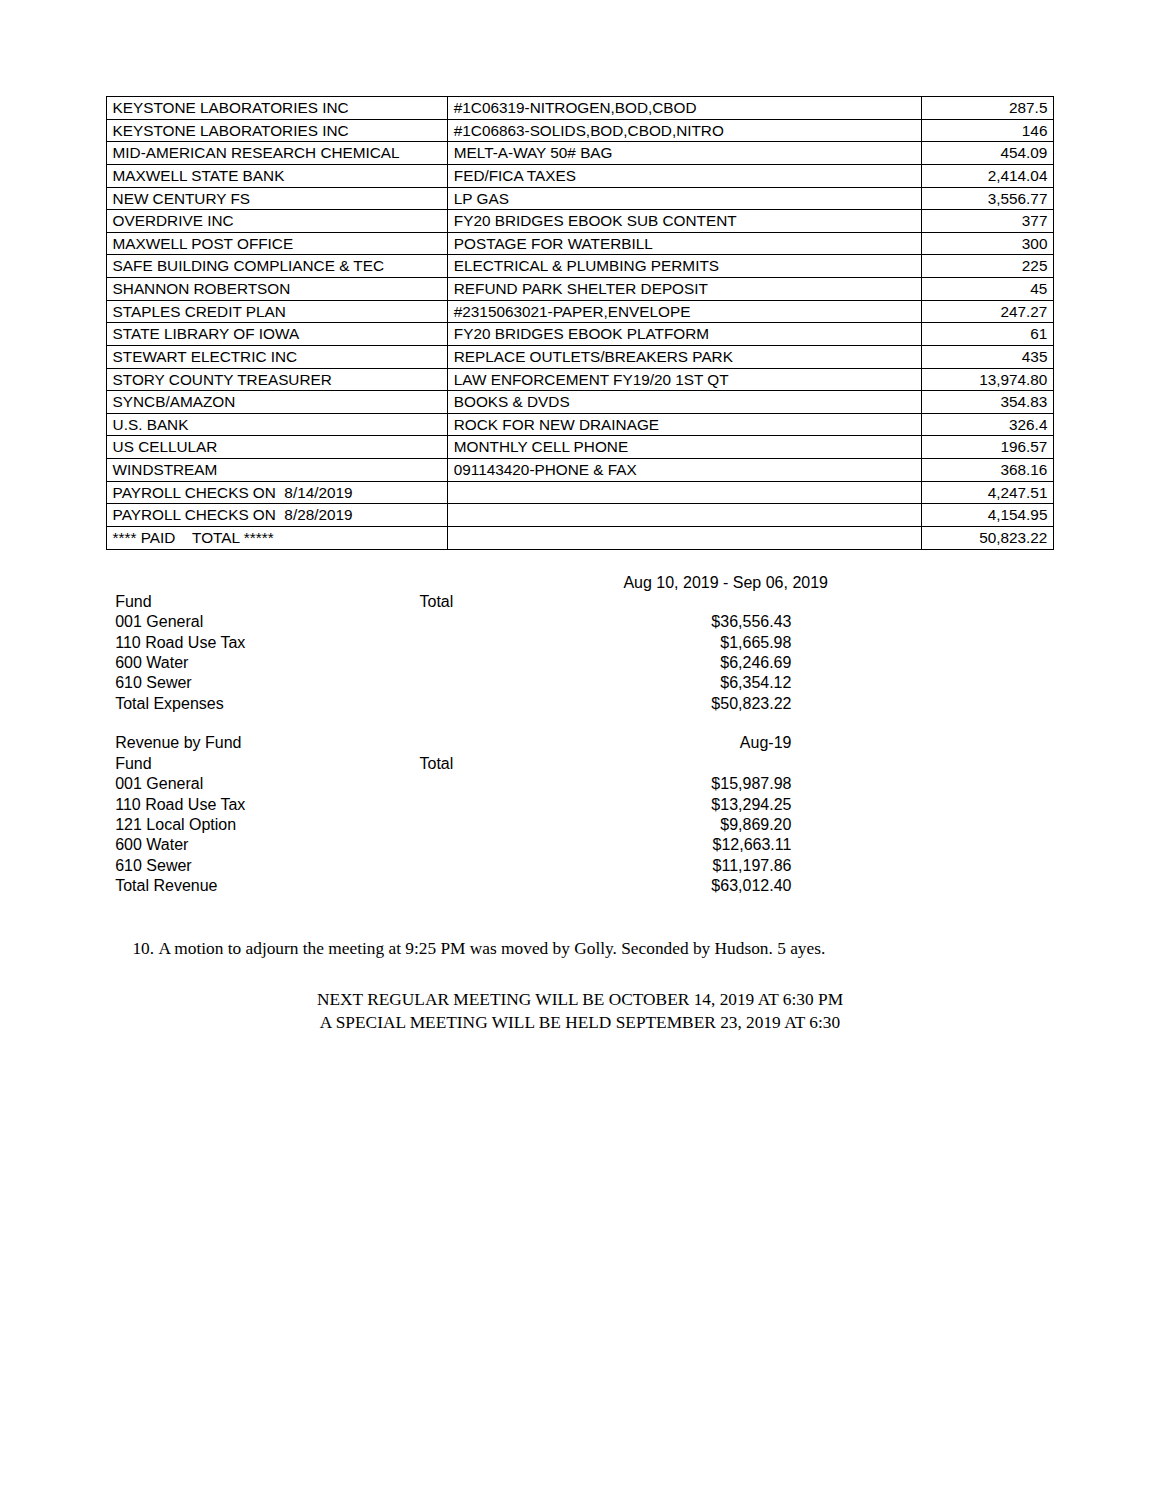| KEYSTONE LABORATORIES INC | #1C06319-NITROGEN,BOD,CBOD | 287.5 |
| KEYSTONE LABORATORIES INC | #1C06863-SOLIDS,BOD,CBOD,NITRO | 146 |
| MID-AMERICAN RESEARCH CHEMICAL | MELT-A-WAY 50# BAG | 454.09 |
| MAXWELL STATE BANK | FED/FICA TAXES | 2,414.04 |
| NEW CENTURY FS | LP GAS | 3,556.77 |
| OVERDRIVE INC | FY20 BRIDGES EBOOK SUB CONTENT | 377 |
| MAXWELL POST OFFICE | POSTAGE FOR WATERBILL | 300 |
| SAFE BUILDING COMPLIANCE & TEC | ELECTRICAL & PLUMBING PERMITS | 225 |
| SHANNON ROBERTSON | REFUND PARK SHELTER DEPOSIT | 45 |
| STAPLES CREDIT PLAN | #2315063021-PAPER,ENVELOPE | 247.27 |
| STATE LIBRARY OF IOWA | FY20 BRIDGES EBOOK PLATFORM | 61 |
| STEWART ELECTRIC INC | REPLACE OUTLETS/BREAKERS PARK | 435 |
| STORY COUNTY TREASURER | LAW ENFORCEMENT FY19/20 1ST QT | 13,974.80 |
| SYNCB/AMAZON | BOOKS & DVDS | 354.83 |
| U.S. BANK | ROCK FOR NEW DRAINAGE | 326.4 |
| US CELLULAR | MONTHLY CELL PHONE | 196.57 |
| WINDSTREAM | 091143420-PHONE & FAX | 368.16 |
| PAYROLL CHECKS ON 8/14/2019 | | 4,247.51 |
| PAYROLL CHECKS ON 8/28/2019 | | 4,154.95 |
| **** PAID TOTAL ***** | | 50,823.22 |
Aug 10, 2019 - Sep 06, 2019
| Fund | Total | |
| 001 General | | $36,556.43 |
| 110 Road Use Tax | | $1,665.98 |
| 600 Water | | $6,246.69 |
| 610 Sewer | | $6,354.12 |
| Total Expenses | | $50,823.22 |
| Revenue by Fund | | Aug-19 |
| Fund | Total | |
| 001 General | | $15,987.98 |
| 110 Road Use Tax | | $13,294.25 |
| 121 Local Option | | $9,869.20 |
| 600 Water | | $12,663.11 |
| 610 Sewer | | $11,197.86 |
| Total Revenue | | $63,012.40 |
A motion to adjourn the meeting at 9:25 PM was moved by Golly. Seconded by Hudson. 5 ayes.
NEXT REGULAR MEETING WILL BE OCTOBER 14, 2019 AT 6:30 PM
A SPECIAL MEETING WILL BE HELD SEPTEMBER 23, 2019 AT 6:30